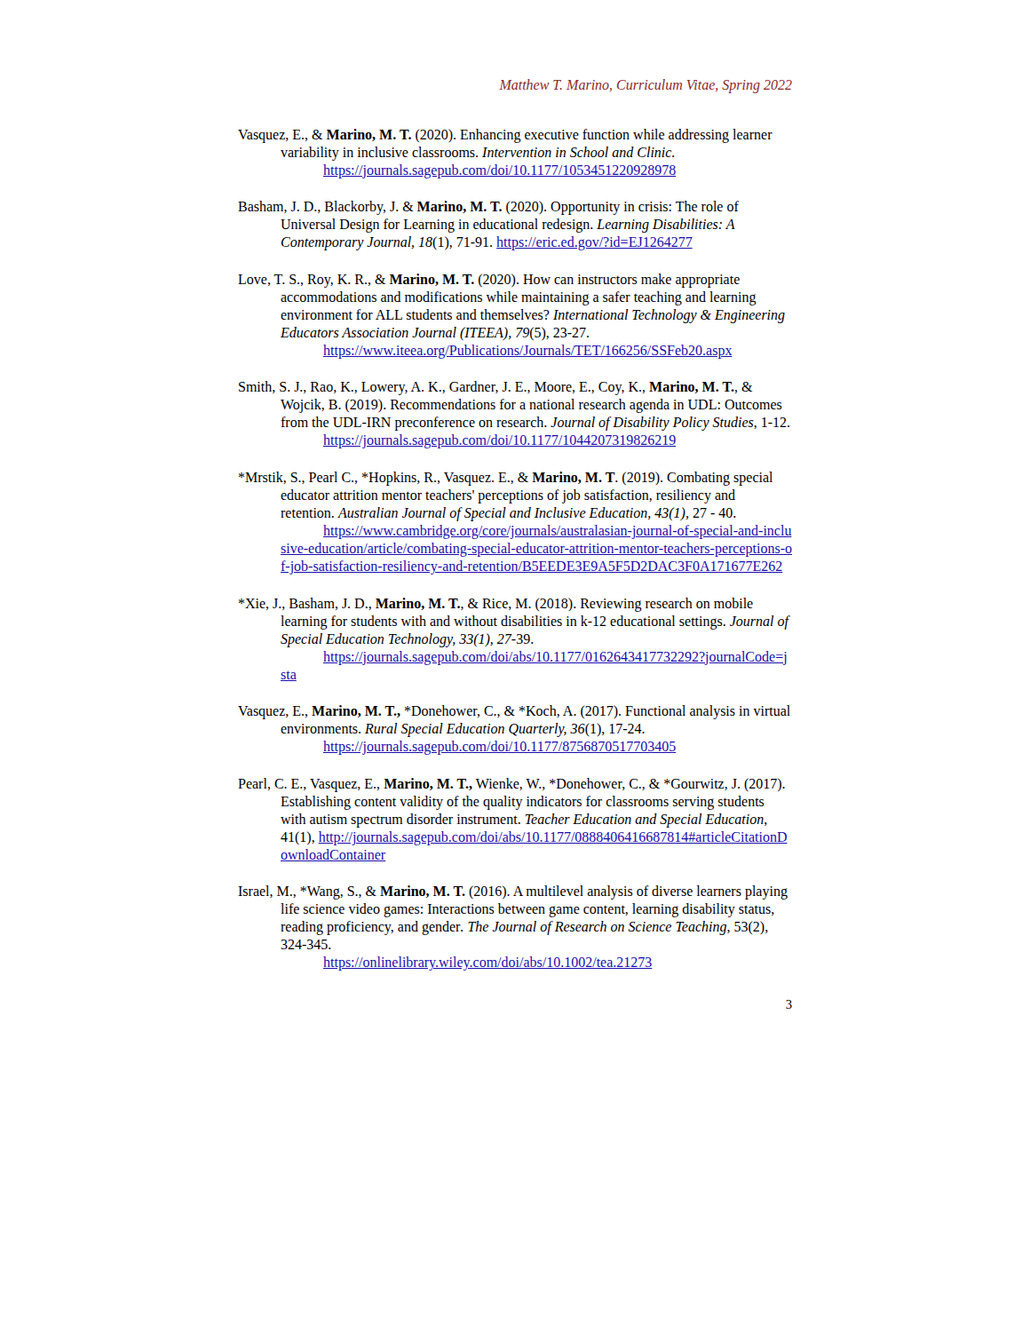Matthew T. Marino, Curriculum Vitae, Spring 2022
Vasquez, E., & Marino, M. T. (2020). Enhancing executive function while addressing learner variability in inclusive classrooms. Intervention in School and Clinic.
https://journals.sagepub.com/doi/10.1177/1053451220928978
Basham, J. D., Blackorby, J. & Marino, M. T. (2020). Opportunity in crisis: The role of Universal Design for Learning in educational redesign. Learning Disabilities: A Contemporary Journal, 18(1), 71-91. https://eric.ed.gov/?id=EJ1264277
Love, T. S., Roy, K. R., & Marino, M. T. (2020). How can instructors make appropriate accommodations and modifications while maintaining a safer teaching and learning environment for ALL students and themselves? International Technology & Engineering Educators Association Journal (ITEEA), 79(5), 23-27.
https://www.iteea.org/Publications/Journals/TET/166256/SSFeb20.aspx
Smith, S. J., Rao, K., Lowery, A. K., Gardner, J. E., Moore, E., Coy, K., Marino, M. T., & Wojcik, B. (2019). Recommendations for a national research agenda in UDL: Outcomes from the UDL-IRN preconference on research. Journal of Disability Policy Studies, 1-12.
https://journals.sagepub.com/doi/10.1177/1044207319826219
*Mrstik, S., Pearl C., *Hopkins, R., Vasquez. E., & Marino, M. T. (2019). Combating special educator attrition mentor teachers' perceptions of job satisfaction, resiliency and retention. Australian Journal of Special and Inclusive Education, 43(1), 27 - 40.
https://www.cambridge.org/core/journals/australasian-journal-of-special-and-inclusive-education/article/combating-special-educator-attrition-mentor-teachers-perceptions-of-job-satisfaction-resiliency-and-retention/B5EEDE3E9A5F5D2DAC3F0A171677E262
*Xie, J., Basham, J. D., Marino, M. T., & Rice, M. (2018). Reviewing research on mobile learning for students with and without disabilities in k-12 educational settings. Journal of Special Education Technology, 33(1), 27-39.
https://journals.sagepub.com/doi/abs/10.1177/0162643417732292?journalCode=jsta
Vasquez, E., Marino, M. T., *Donehower, C., & *Koch, A. (2017). Functional analysis in virtual environments. Rural Special Education Quarterly, 36(1), 17-24.
https://journals.sagepub.com/doi/10.1177/8756870517703405
Pearl, C. E., Vasquez, E., Marino, M. T., Wienke, W., *Donehower, C., & *Gourwitz, J. (2017). Establishing content validity of the quality indicators for classrooms serving students with autism spectrum disorder instrument. Teacher Education and Special Education, 41(1), http://journals.sagepub.com/doi/abs/10.1177/0888406416687814#articleCitationDownloadContainer
Israel, M., *Wang, S., & Marino, M. T. (2016). A multilevel analysis of diverse learners playing life science video games: Interactions between game content, learning disability status, reading proficiency, and gender. The Journal of Research on Science Teaching, 53(2), 324-345.
https://onlinelibrary.wiley.com/doi/abs/10.1002/tea.21273
3